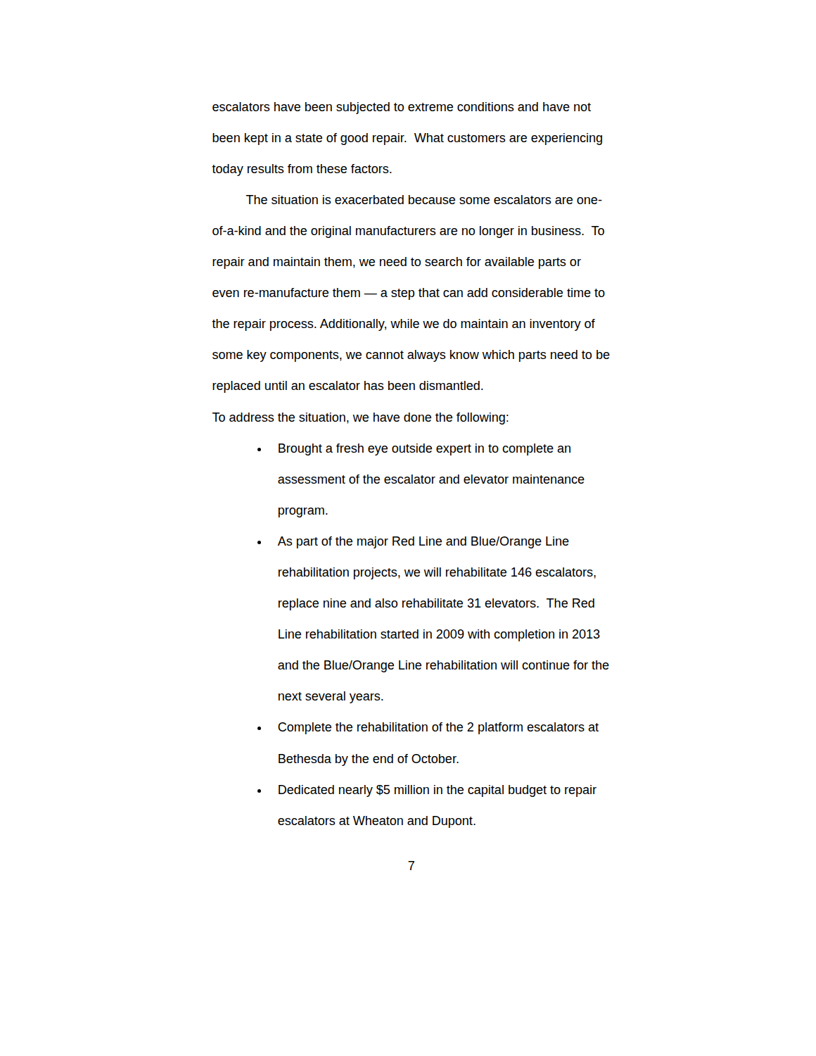escalators have been subjected to extreme conditions and have not been kept in a state of good repair. What customers are experiencing today results from these factors.
The situation is exacerbated because some escalators are one-of-a-kind and the original manufacturers are no longer in business. To repair and maintain them, we need to search for available parts or even re-manufacture them — a step that can add considerable time to the repair process. Additionally, while we do maintain an inventory of some key components, we cannot always know which parts need to be replaced until an escalator has been dismantled.
To address the situation, we have done the following:
Brought a fresh eye outside expert in to complete an assessment of the escalator and elevator maintenance program.
As part of the major Red Line and Blue/Orange Line rehabilitation projects, we will rehabilitate 146 escalators, replace nine and also rehabilitate 31 elevators. The Red Line rehabilitation started in 2009 with completion in 2013 and the Blue/Orange Line rehabilitation will continue for the next several years.
Complete the rehabilitation of the 2 platform escalators at Bethesda by the end of October.
Dedicated nearly $5 million in the capital budget to repair escalators at Wheaton and Dupont.
7